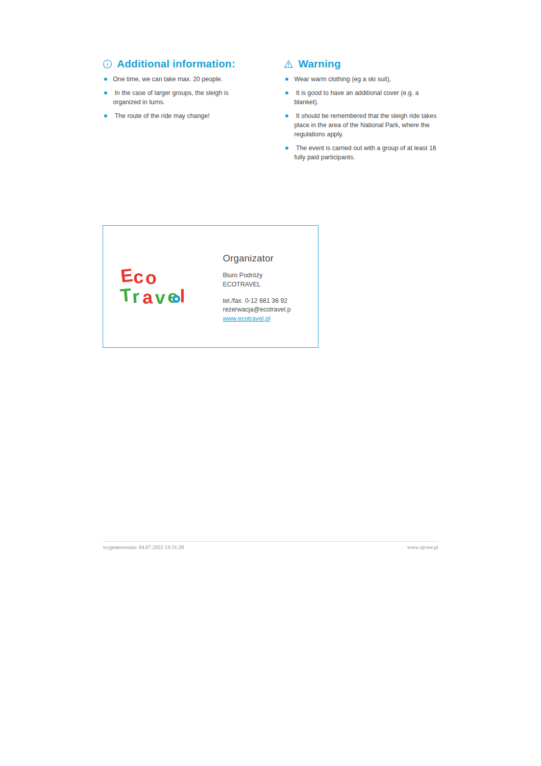Additional information:
One time, we can take max. 20 people.
In the case of larger groups, the sleigh is organized in turns.
The route of the ride may change!
Warning
Wear warm clothing (eg a ski suit),
It is good to have an additional cover (e.g. a blanket).
It should be remembered that the sleigh ride takes place in the area of the National Park, where the regulations apply.
The event is carried out with a group of at least 16 fully paid participants.
E c o T r a v e l
Organizator
Biuro Podróży
ECOTRAVEL
tel./fax. 0-12 681 36 92
rezerwacja@ecotravel.p
www.ecotravel.pl
wygenerowano: 04.07.2022 14:31:28 www.ojcow.pl